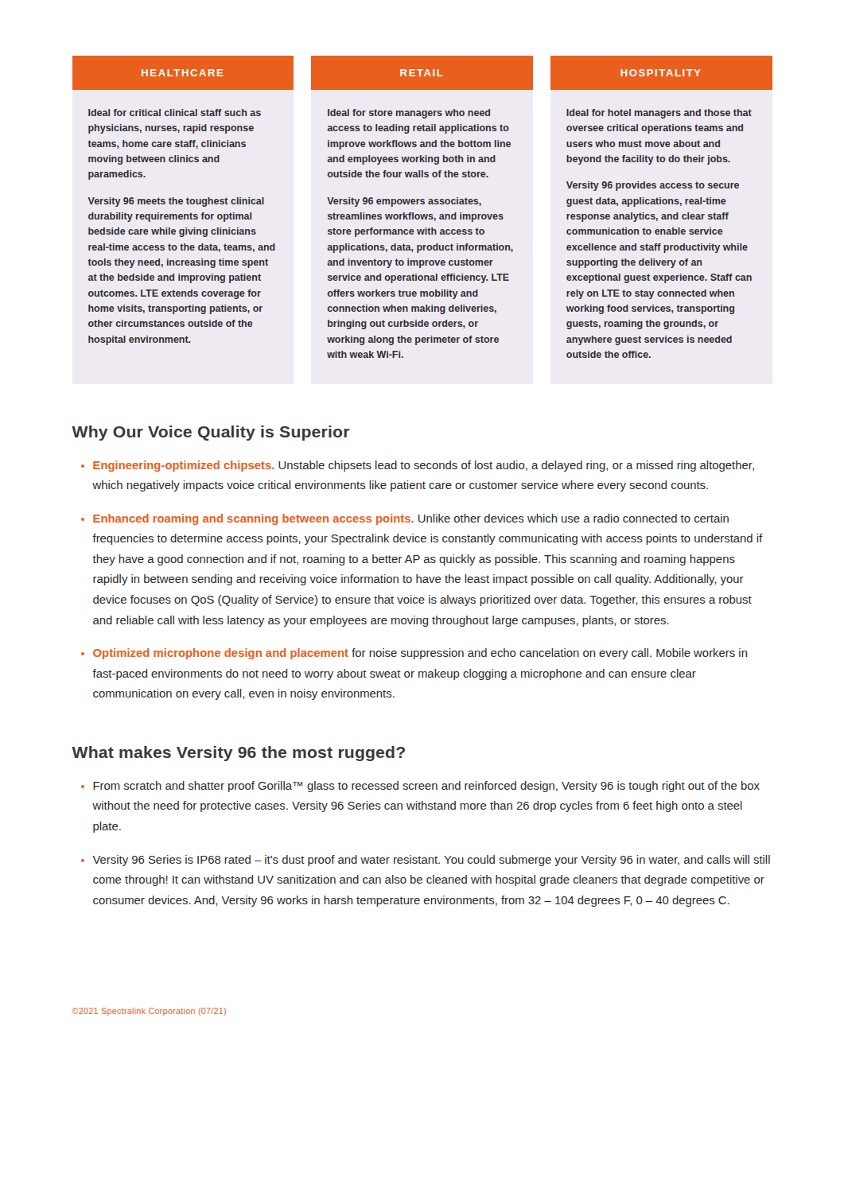Healthcare
Ideal for critical clinical staff such as physicians, nurses, rapid response teams, home care staff, clinicians moving between clinics and paramedics.
Versity 96 meets the toughest clinical durability requirements for optimal bedside care while giving clinicians real-time access to the data, teams, and tools they need, increasing time spent at the bedside and improving patient outcomes. LTE extends coverage for home visits, transporting patients, or other circumstances outside of the hospital environment.
Retail
Ideal for store managers who need access to leading retail applications to improve workflows and the bottom line and employees working both in and outside the four walls of the store.
Versity 96 empowers associates, streamlines workflows, and improves store performance with access to applications, data, product information, and inventory to improve customer service and operational efficiency. LTE offers workers true mobility and connection when making deliveries, bringing out curbside orders, or working along the perimeter of store with weak Wi-Fi.
Hospitality
Ideal for hotel managers and those that oversee critical operations teams and users who must move about and beyond the facility to do their jobs.
Versity 96 provides access to secure guest data, applications, real-time response analytics, and clear staff communication to enable service excellence and staff productivity while supporting the delivery of an exceptional guest experience. Staff can rely on LTE to stay connected when working food services, transporting guests, roaming the grounds, or anywhere guest services is needed outside the office.
Why Our Voice Quality is Superior
Engineering-optimized chipsets. Unstable chipsets lead to seconds of lost audio, a delayed ring, or a missed ring altogether, which negatively impacts voice critical environments like patient care or customer service where every second counts.
Enhanced roaming and scanning between access points. Unlike other devices which use a radio connected to certain frequencies to determine access points, your Spectralink device is constantly communicating with access points to understand if they have a good connection and if not, roaming to a better AP as quickly as possible. This scanning and roaming happens rapidly in between sending and receiving voice information to have the least impact possible on call quality. Additionally, your device focuses on QoS (Quality of Service) to ensure that voice is always prioritized over data. Together, this ensures a robust and reliable call with less latency as your employees are moving throughout large campuses, plants, or stores.
Optimized microphone design and placement for noise suppression and echo cancelation on every call. Mobile workers in fast-paced environments do not need to worry about sweat or makeup clogging a microphone and can ensure clear communication on every call, even in noisy environments.
What makes Versity 96 the most rugged?
From scratch and shatter proof Gorilla™ glass to recessed screen and reinforced design, Versity 96 is tough right out of the box without the need for protective cases. Versity 96 Series can withstand more than 26 drop cycles from 6 feet high onto a steel plate.
Versity 96 Series is IP68 rated – it's dust proof and water resistant. You could submerge your Versity 96 in water, and calls will still come through! It can withstand UV sanitization and can also be cleaned with hospital grade cleaners that degrade competitive or consumer devices. And, Versity 96 works in harsh temperature environments, from 32 – 104 degrees F, 0 – 40 degrees C.
©2021 Spectralink Corporation (07/21)